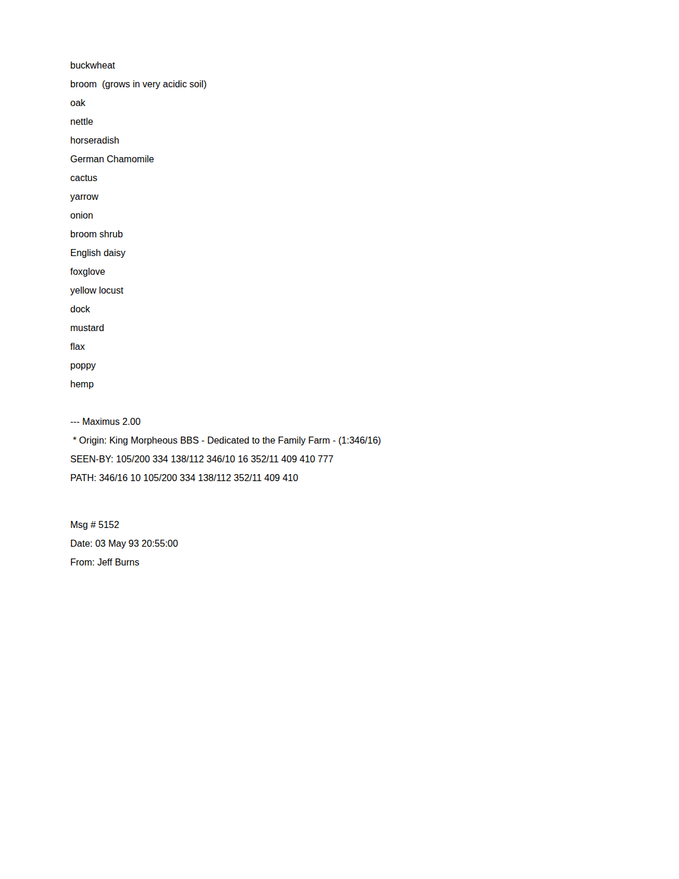buckwheat
broom (grows in very acidic soil)
oak
nettle
horseradish
German Chamomile
cactus
yarrow
onion
broom shrub
English daisy
foxglove
yellow locust
dock
mustard
flax
poppy
hemp
--- Maximus 2.00
* Origin: King Morpheous BBS - Dedicated to the Family Farm - (1:346/16)
SEEN-BY: 105/200 334 138/112 346/10 16 352/11 409 410 777
PATH: 346/16 10 105/200 334 138/112 352/11 409 410
Msg # 5152
Date: 03 May 93 20:55:00
From: Jeff Burns